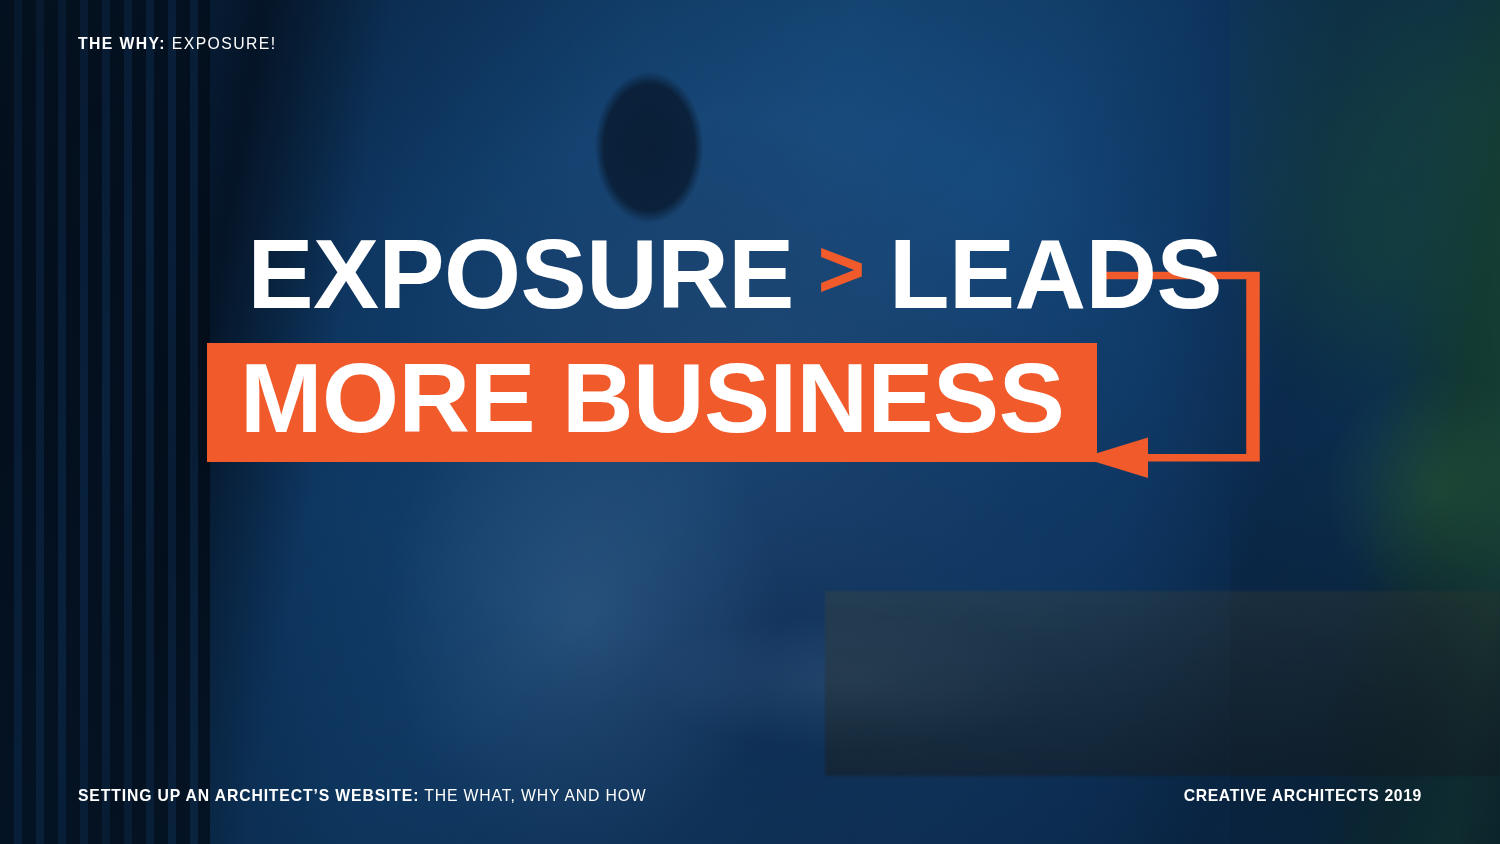The Why: Exposure!
Exposure > Leads More Business
Setting Up an Architect’s Website: The What, Why and How
Creative Architects 2019